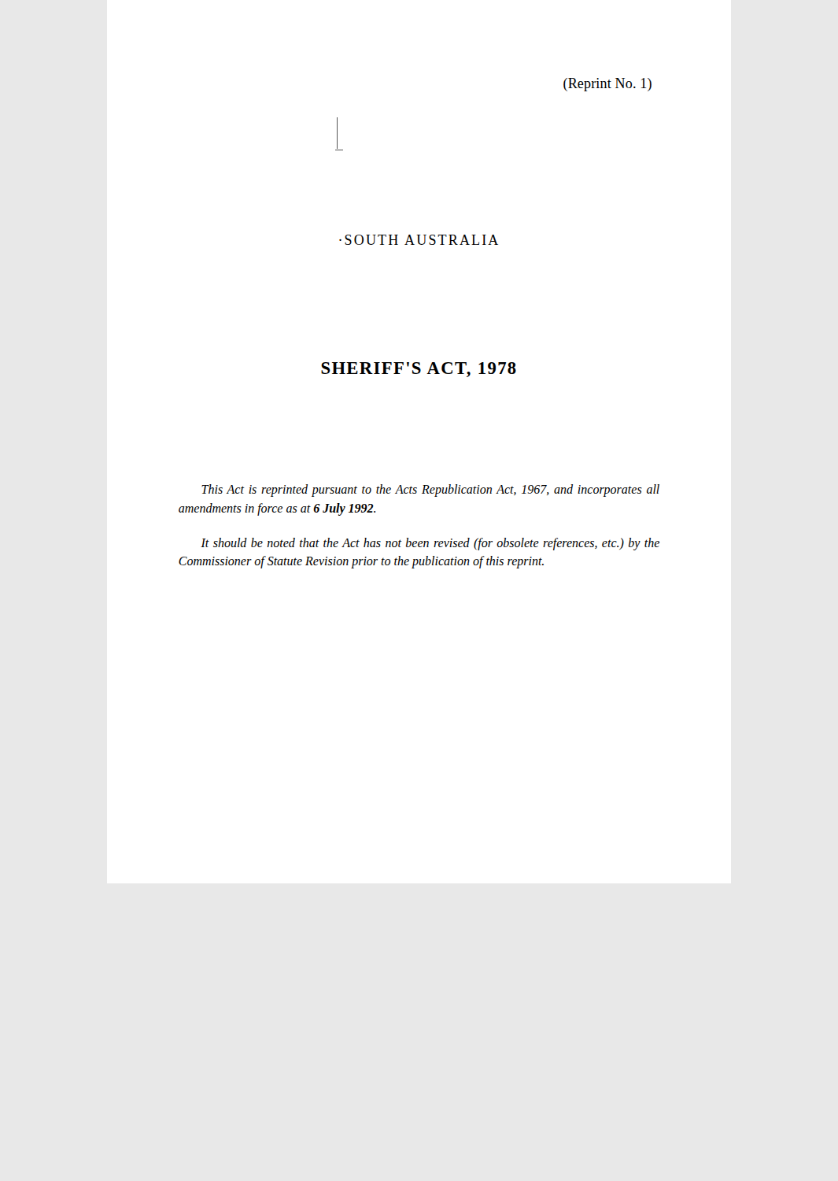(Reprint No. 1)
·SOUTH AUSTRALIA
SHERIFF'S ACT, 1978
This Act is reprinted pursuant to the Acts Republication Act, 1967, and incorporates all amendments in force as at 6 July 1992.
It should be noted that the Act has not been revised (for obsolete references, etc.) by the Commissioner of Statute Revision prior to the publication of this reprint.